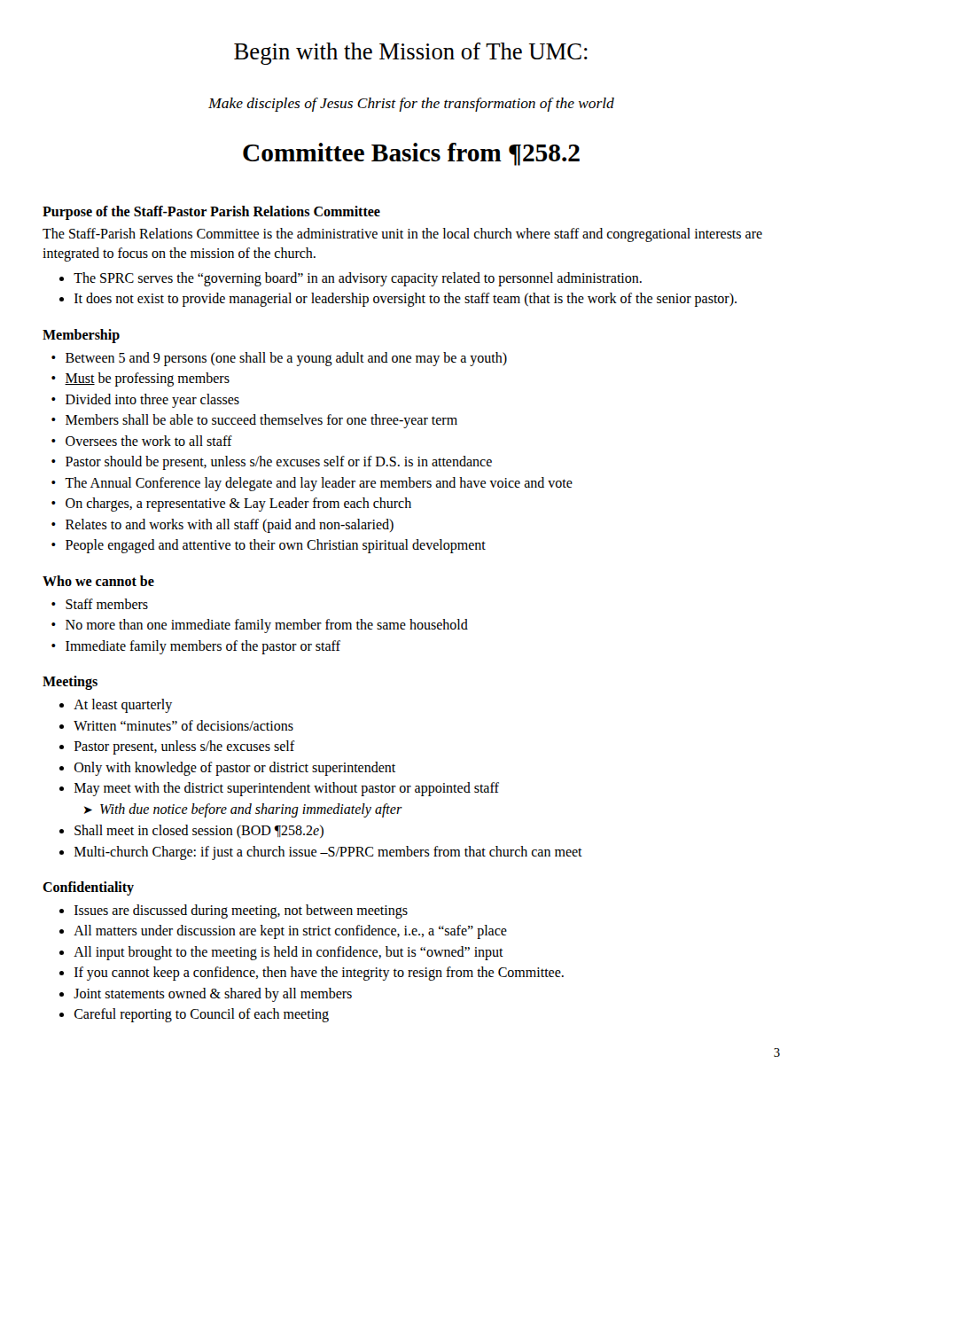Begin with the Mission of The UMC:
Make disciples of Jesus Christ for the transformation of the world
Committee Basics from ¶258.2
Purpose of the Staff-Pastor Parish Relations Committee
The Staff-Parish Relations Committee is the administrative unit in the local church where staff and congregational interests are integrated to focus on the mission of the church.
The SPRC serves the “governing board” in an advisory capacity related to personnel administration.
It does not exist to provide managerial or leadership oversight to the staff team (that is the work of the senior pastor).
Membership
Between 5 and 9 persons (one shall be a young adult and one may be a youth)
Must be professing members
Divided into three year classes
Members shall be able to succeed themselves for one three-year term
Oversees the work to all staff
Pastor should be present, unless s/he excuses self or if D.S. is in attendance
The Annual Conference lay delegate and lay leader are members and have voice and vote
On charges, a representative & Lay Leader from each church
Relates to and works with all staff (paid and non-salaried)
People engaged and attentive to their own Christian spiritual development
Who we cannot be
Staff members
No more than one immediate family member from the same household
Immediate family members of the pastor or staff
Meetings
At least quarterly
Written “minutes” of decisions/actions
Pastor present, unless s/he excuses self
Only with knowledge of pastor or district superintendent
May meet with the district superintendent without pastor or appointed staff
With due notice before and sharing immediately after
Shall meet in closed session (BOD ¶258.2e)
Multi-church Charge: if just a church issue –S/PPRC members from that church can meet
Confidentiality
Issues are discussed during meeting, not between meetings
All matters under discussion are kept in strict confidence, i.e., a “safe” place
All input brought to the meeting is held in confidence, but is “owned” input
If you cannot keep a confidence, then have the integrity to resign from the Committee.
Joint statements owned & shared by all members
Careful reporting to Council of each meeting
3